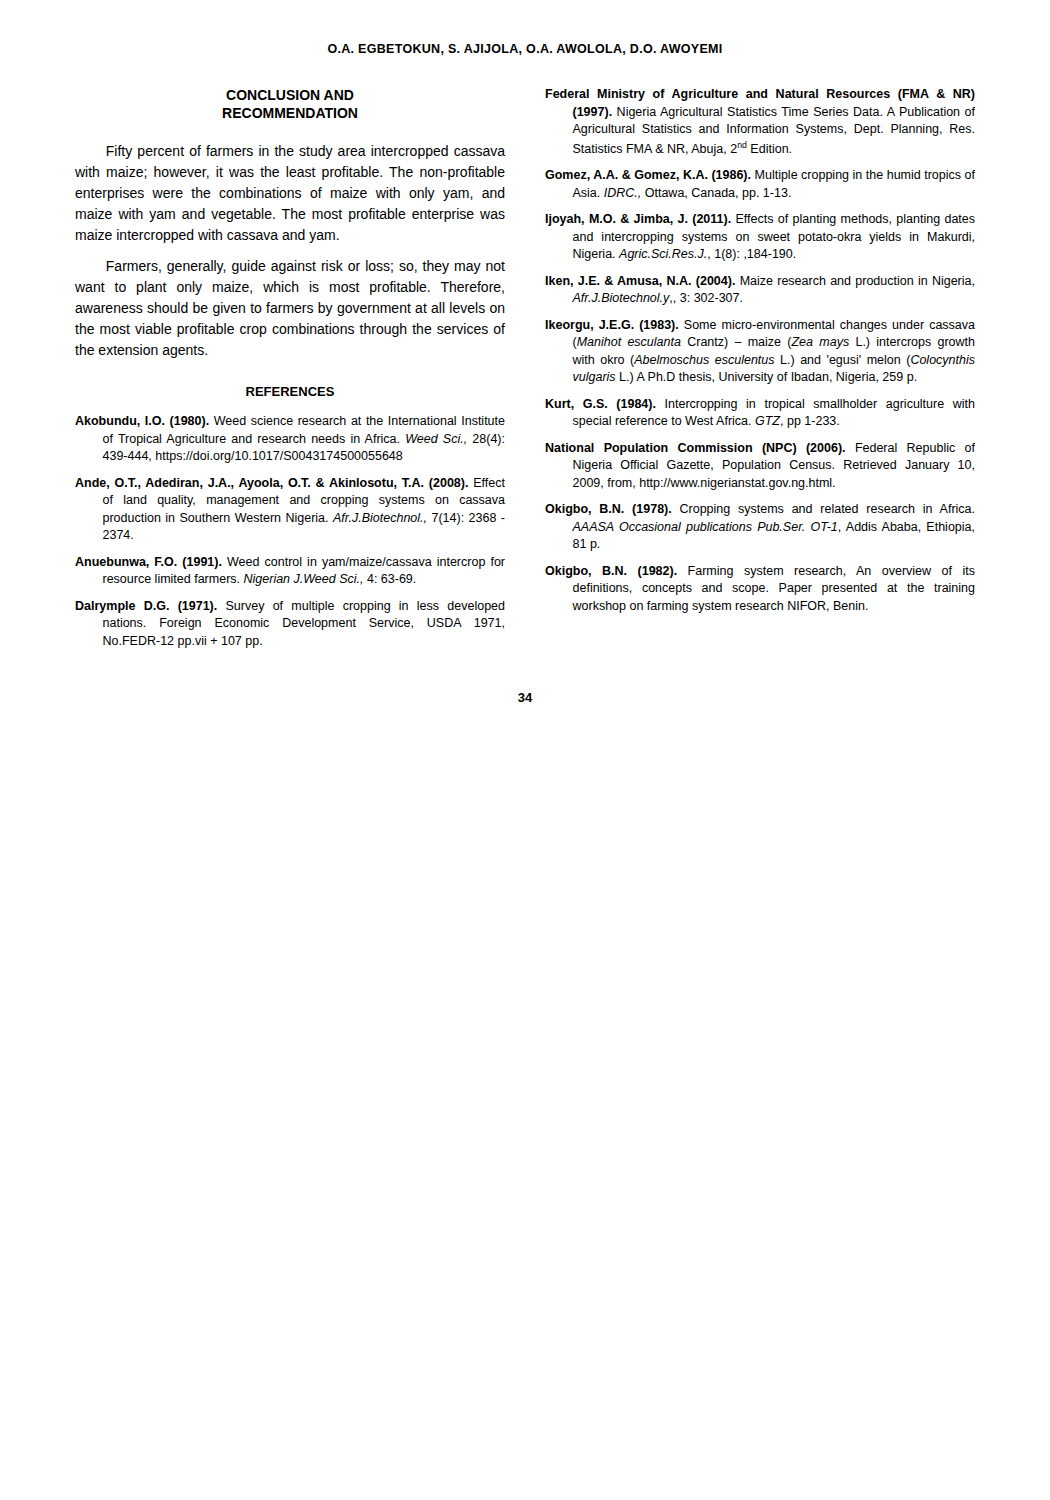O.A. EGBETOKUN, S. AJIJOLA, O.A. AWOLOLA, D.O. AWOYEMI
CONCLUSION AND
RECOMMENDATION
Fifty percent of farmers in the study area intercropped cassava with maize; however, it was the least profitable. The non-profitable enterprises were the combinations of maize with only yam, and maize with yam and vegetable. The most profitable enterprise was maize intercropped with cassava and yam.
Farmers, generally, guide against risk or loss; so, they may not want to plant only maize, which is most profitable. Therefore, awareness should be given to farmers by government at all levels on the most viable profitable crop combinations through the services of the extension agents.
REFERENCES
Akobundu, I.O. (1980). Weed science research at the International Institute of Tropical Agriculture and research needs in Africa. Weed Sci., 28(4): 439-444, https://doi.org/10.1017/S0043174500055648
Ande, O.T., Adediran, J.A., Ayoola, O.T. & Akinlosotu, T.A. (2008). Effect of land quality, management and cropping systems on cassava production in Southern Western Nigeria. Afr.J.Biotechnol., 7(14): 2368 - 2374.
Anuebunwa, F.O. (1991). Weed control in yam/maize/cassava intercrop for resource limited farmers. Nigerian J.Weed Sci., 4: 63-69.
Dalrymple D.G. (1971). Survey of multiple cropping in less developed nations. Foreign Economic Development Service, USDA 1971, No.FEDR-12 pp.vii + 107 pp.
Federal Ministry of Agriculture and Natural Resources (FMA & NR) (1997). Nigeria Agricultural Statistics Time Series Data. A Publication of Agricultural Statistics and Information Systems, Dept. Planning, Res. Statistics FMA & NR, Abuja, 2nd Edition.
Gomez, A.A. & Gomez, K.A. (1986). Multiple cropping in the humid tropics of Asia. IDRC., Ottawa, Canada, pp. 1-13.
Ijoyah, M.O. & Jimba, J. (2011). Effects of planting methods, planting dates and intercropping systems on sweet potato-okra yields in Makurdi, Nigeria. Agric.Sci.Res.J., 1(8): ,184-190.
Iken, J.E. & Amusa, N.A. (2004). Maize research and production in Nigeria, Afr.J.Biotechnol.y,, 3: 302-307.
Ikeorgu, J.E.G. (1983). Some micro-environmental changes under cassava (Manihot esculanta Crantz) – maize (Zea mays L.) intercrops growth with okro (Abelmoschus esculentus L.) and 'egusi' melon (Colocynthis vulgaris L.) A Ph.D thesis, University of Ibadan, Nigeria, 259 p.
Kurt, G.S. (1984). Intercropping in tropical smallholder agriculture with special reference to West Africa. GTZ, pp 1-233.
National Population Commission (NPC) (2006). Federal Republic of Nigeria Official Gazette, Population Census. Retrieved January 10, 2009, from, http://www.nigerianstat.gov.ng.html.
Okigbo, B.N. (1978). Cropping systems and related research in Africa. AAASA Occasional publications Pub.Ser. OT-1, Addis Ababa, Ethiopia, 81 p.
Okigbo, B.N. (1982). Farming system research, An overview of its definitions, concepts and scope. Paper presented at the training workshop on farming system research NIFOR, Benin.
34